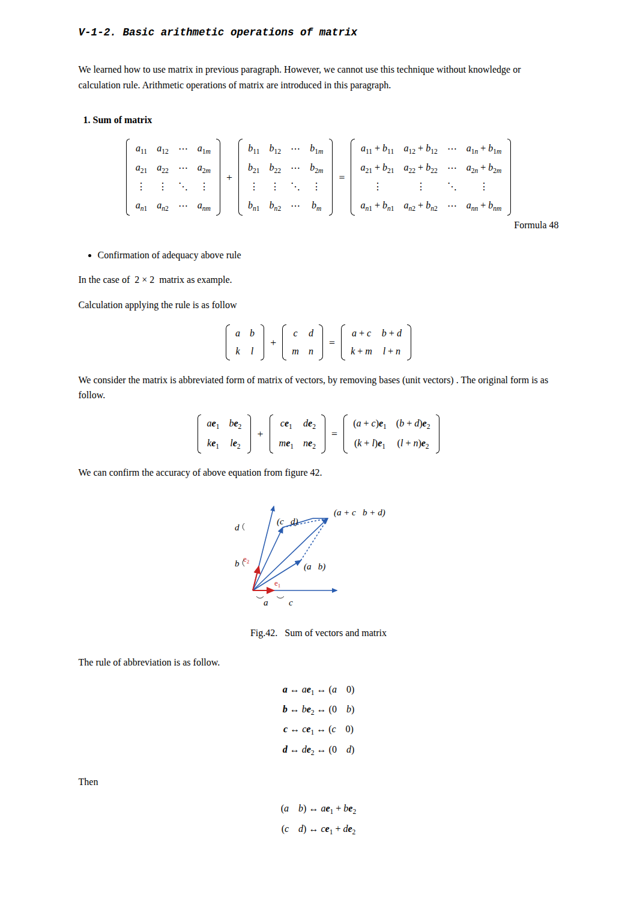V-1-2. Basic arithmetic operations of matrix
We learned how to use matrix in previous paragraph. However, we cannot use this technique without knowledge or calculation rule. Arithmetic operations of matrix are introduced in this paragraph.
Sum of matrix
| a 11 | a 12 | ⋯ | a 1 m |
| a 21 | a 22 | ⋯ | a 2 m |
| ⋮ | ⋮ | ⋱ | ⋮ |
| a n 1 | a n 2 | ⋯ | a nm |
+
| b 11 | b 12 | ⋯ | b 1 m |
| b 21 | b 22 | ⋯ | b 2 m |
| ⋮ | ⋮ | ⋱ | ⋮ |
| b n 1 | b n 2 | ⋯ | b m |
=
| a 11 + b 11 | a 12 + b 12 | ⋯ | a 1 n + b 1 m |
| a 21 + b 21 | a 22 + b 22 | ⋯ | a 2 n + b 2 m |
| ⋮ | ⋮ | ⋱ | ⋮ |
| a n 1 + b n 1 | a n 2 + b n 2 | ⋯ | a nn + b nm |
Formula 48
Confirmation of adequacy above rule
In the case of 2 × 2 matrix as example.
Calculation applying the rule is as follow
| a | b |
| k | l |
+
| c | d |
| m | n |
=
| a + c | b + d |
| k + m | l + n |
We consider the matrix is abbreviated form of matrix of vectors, by removing bases (unit vectors) . The original form is as follow.
| a e 1 | b e 2 |
| k e 1 | l e 2 |
+
| c e 1 | d e 2 |
| m e 1 | n e 2 |
=
| ( a + c ) e 1 | ( b + d ) e 2 |
| ( k + l ) e 1 | ( l + n ) e 2 |
We can confirm the accuracy of above equation from figure 42.
d b a c (c d) (a b) (a + c b + d) e2 e1
Fig.42. Sum of vectors and matrix
The rule of abbreviation is as follow.
a ↔ ae1 ↔ (a 0)
b ↔ be2 ↔ (0 b)
c ↔ ce1 ↔ (c 0)
d ↔ de2 ↔ (0 d)
Then
(a b) ↔ ae1 + be2
(c d) ↔ ce1 + de2